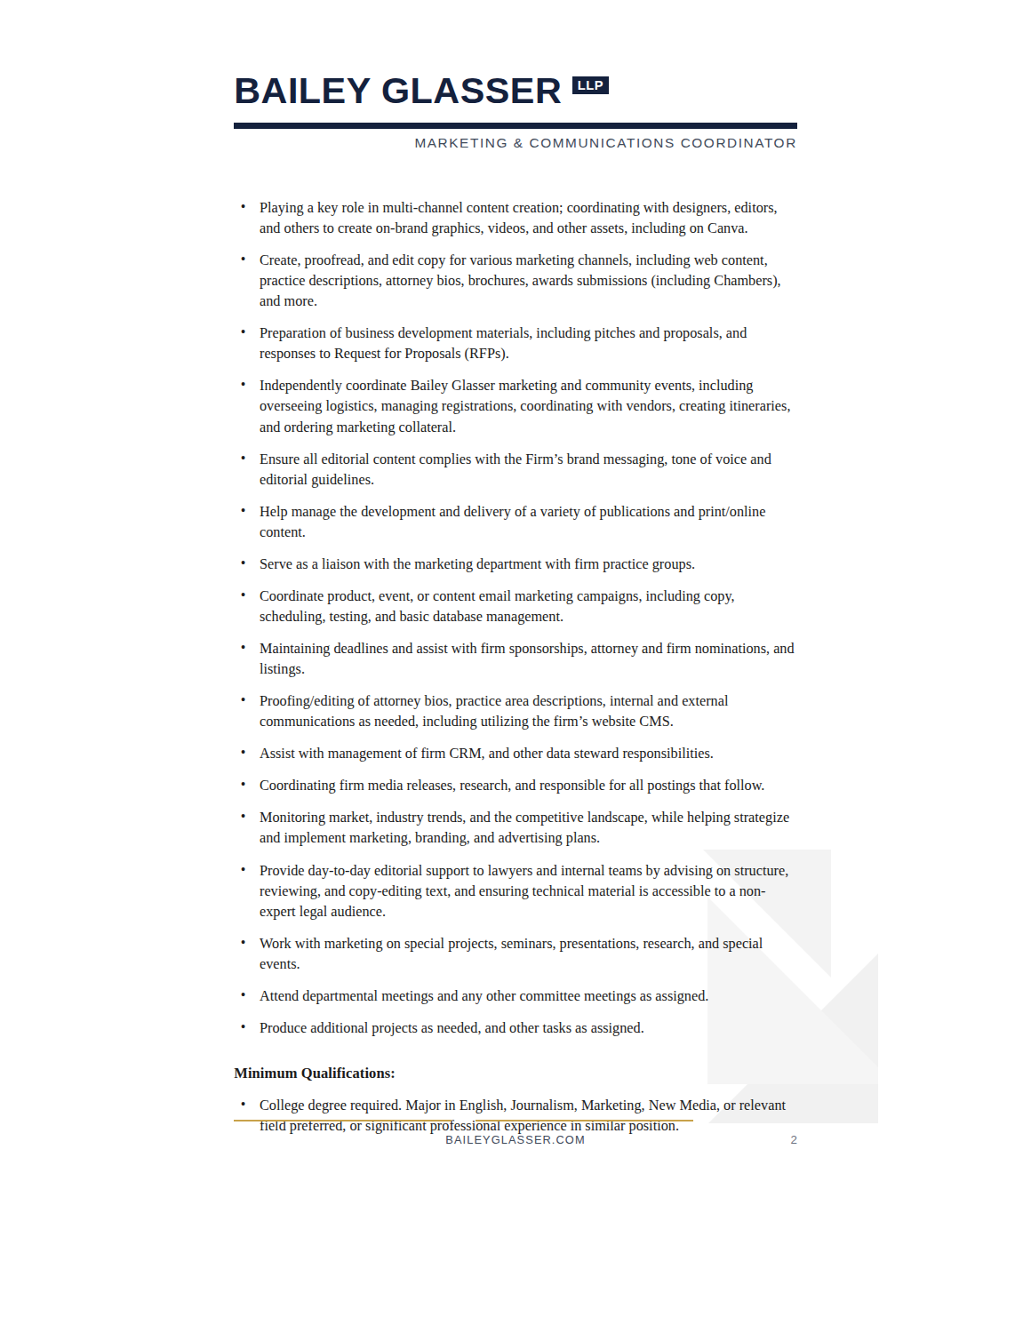BAILEY GLASSER LLP
Marketing & Communications Coordinator
Playing a key role in multi-channel content creation; coordinating with designers, editors, and others to create on-brand graphics, videos, and other assets, including on Canva.
Create, proofread, and edit copy for various marketing channels, including web content, practice descriptions, attorney bios, brochures, awards submissions (including Chambers), and more.
Preparation of business development materials, including pitches and proposals, and responses to Request for Proposals (RFPs).
Independently coordinate Bailey Glasser marketing and community events, including overseeing logistics, managing registrations, coordinating with vendors, creating itineraries, and ordering marketing collateral.
Ensure all editorial content complies with the Firm’s brand messaging, tone of voice and editorial guidelines.
Help manage the development and delivery of a variety of publications and print/online content.
Serve as a liaison with the marketing department with firm practice groups.
Coordinate product, event, or content email marketing campaigns, including copy, scheduling, testing, and basic database management.
Maintaining deadlines and assist with firm sponsorships, attorney and firm nominations, and listings.
Proofing/editing of attorney bios, practice area descriptions, internal and external communications as needed, including utilizing the firm’s website CMS.
Assist with management of firm CRM, and other data steward responsibilities.
Coordinating firm media releases, research, and responsible for all postings that follow.
Monitoring market, industry trends, and the competitive landscape, while helping strategize and implement marketing, branding, and advertising plans.
Provide day-to-day editorial support to lawyers and internal teams by advising on structure, reviewing, and copy-editing text, and ensuring technical material is accessible to a non-expert legal audience.
Work with marketing on special projects, seminars, presentations, research, and special events.
Attend departmental meetings and any other committee meetings as assigned.
Produce additional projects as needed, and other tasks as assigned.
Minimum Qualifications:
College degree required. Major in English, Journalism, Marketing, New Media, or relevant field preferred, or significant professional experience in similar position.
BAILEYGLASSER.COM
2